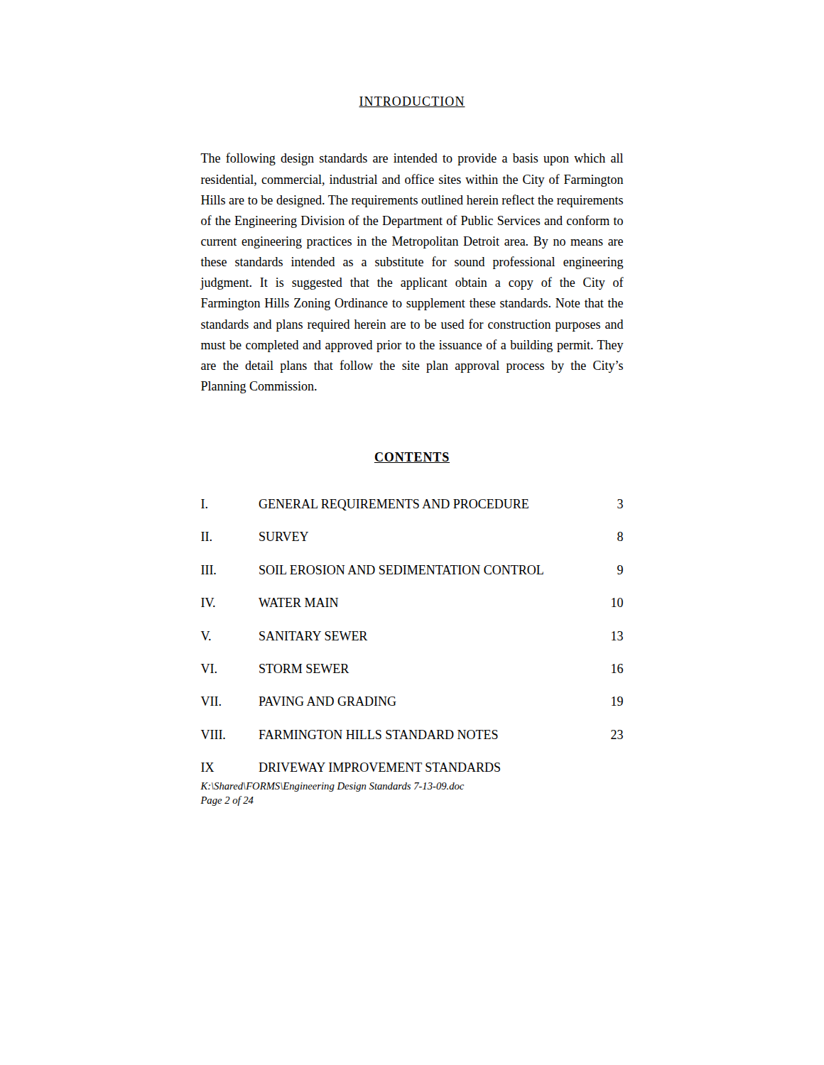INTRODUCTION
The following design standards are intended to provide a basis upon which all residential, commercial, industrial and office sites within the City of Farmington Hills are to be designed. The requirements outlined herein reflect the requirements of the Engineering Division of the Department of Public Services and conform to current engineering practices in the Metropolitan Detroit area. By no means are these standards intended as a substitute for sound professional engineering judgment. It is suggested that the applicant obtain a copy of the City of Farmington Hills Zoning Ordinance to supplement these standards. Note that the standards and plans required herein are to be used for construction purposes and must be completed and approved prior to the issuance of a building permit. They are the detail plans that follow the site plan approval process by the City’s Planning Commission.
CONTENTS
| I. | GENERAL REQUIREMENTS AND PROCEDURE | 3 |
| II. | SURVEY | 8 |
| III. | SOIL EROSION AND SEDIMENTATION CONTROL | 9 |
| IV. | WATER MAIN | 10 |
| V. | SANITARY SEWER | 13 |
| VI. | STORM SEWER | 16 |
| VII. | PAVING AND GRADING | 19 |
| VIII. | FARMINGTON HILLS STANDARD NOTES | 23 |
| IX | DRIVEWAY IMPROVEMENT STANDARDS | |
K:\Shared\FORMS\Engineering Design Standards 7-13-09.doc
Page 2 of 24